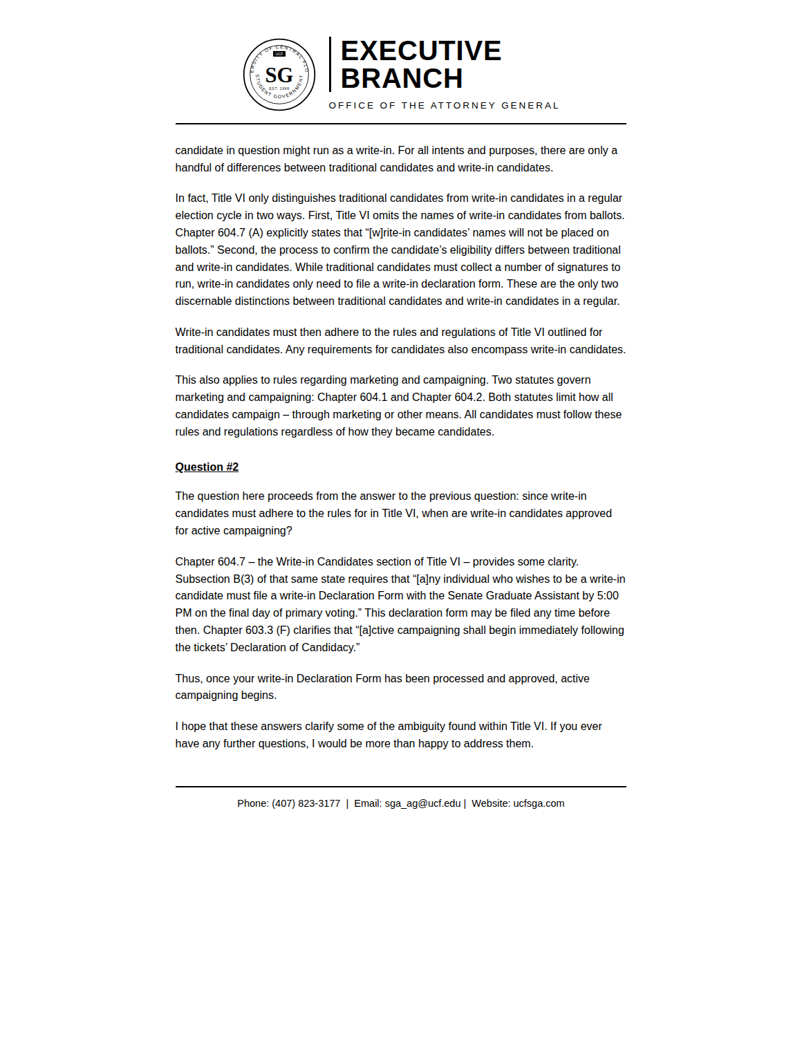UNIVERSITY OF CENTRAL FLORIDA STUDENT GOVERNMENT UCF SG EST. 1968
Executive Branch
Office of the Attorney General
candidate in question might run as a write-in. For all intents and purposes, there are only a handful of differences between traditional candidates and write-in candidates.
In fact, Title VI only distinguishes traditional candidates from write-in candidates in a regular election cycle in two ways. First, Title VI omits the names of write-in candidates from ballots. Chapter 604.7 (A) explicitly states that “[w]rite-in candidates’ names will not be placed on ballots.” Second, the process to confirm the candidate’s eligibility differs between traditional and write-in candidates. While traditional candidates must collect a number of signatures to run, write-in candidates only need to file a write-in declaration form. These are the only two discernable distinctions between traditional candidates and write-in candidates in a regular.
Write-in candidates must then adhere to the rules and regulations of Title VI outlined for traditional candidates. Any requirements for candidates also encompass write-in candidates.
This also applies to rules regarding marketing and campaigning. Two statutes govern marketing and campaigning: Chapter 604.1 and Chapter 604.2. Both statutes limit how all candidates campaign – through marketing or other means. All candidates must follow these rules and regulations regardless of how they became candidates.
Question #2
The question here proceeds from the answer to the previous question: since write-in candidates must adhere to the rules for in Title VI, when are write-in candidates approved for active campaigning?
Chapter 604.7 – the Write-in Candidates section of Title VI – provides some clarity. Subsection B(3) of that same state requires that “[a]ny individual who wishes to be a write-in candidate must file a write-in Declaration Form with the Senate Graduate Assistant by 5:00 PM on the final day of primary voting.” This declaration form may be filed any time before then. Chapter 603.3 (F) clarifies that “[a]ctive campaigning shall begin immediately following the tickets’ Declaration of Candidacy.”
Thus, once your write-in Declaration Form has been processed and approved, active campaigning begins.
I hope that these answers clarify some of the ambiguity found within Title VI. If you ever have any further questions, I would be more than happy to address them.
Phone: (407) 823-3177 | Email: sga_ag@ucf.edu | Website: ucfsga.com